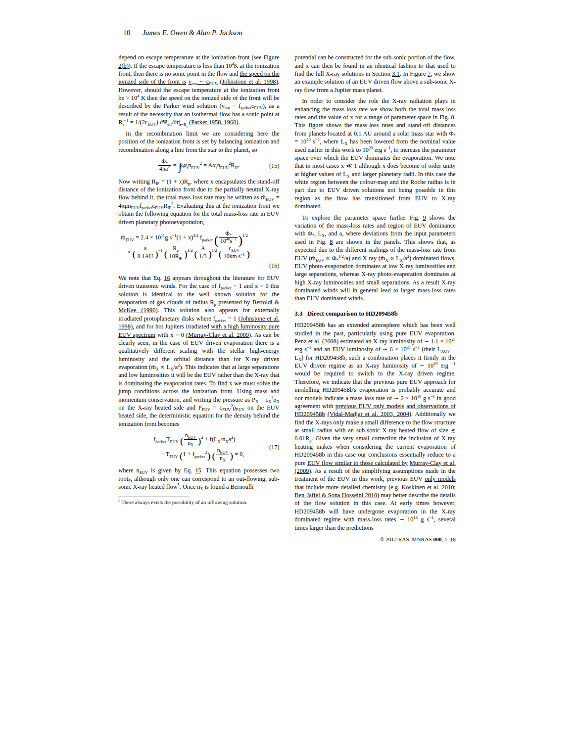10 James E. Owen & Alan P. Jackson
depend on escape temperature at the ionization front (see Figure 2(b)). If the escape temperature is less than 104K at the ionization front, then there is no sonic point in the flow and the speed on the ionized side of the front is vout ∼ cEUV (Johnstone et al. 1998). However, should the escape temperature at the ionization front be > 104 K then the speed on the ionized side of the front will be described by the Parker wind solution (vout = fparkercEUV), as a result of the necessity that an isothermal flow has a sonic point at Rs−1 = 1/(2cEUV) ∂Ψeff/∂r|r=Rs (Parker 1958, 1960).
In the recombination limit we are considering here the position of the ionization front is set by balancing ionization and recombination along a line from the star to the planet, so
Φ*4πa2 = ∫RIF a αrnEUV2 = AαrnEUV2RIF. (15)
Now writing RIF = (1 + x)Rp, where x encapsulates the stand-off distance of the ionization front due to the partially neutral X-ray flow behind it, the total mass-loss rate may be written as ṁEUV = 4πμnEUVfparkercEUVRIF2. Evaluating this at the ionization front we obtain the following equation for the total mass-loss rate in EUV driven planetary photoevaporation,
ṁEUV = 2.4 × 1011g s−1(1 + x)3/2 fparker (Φ*1040s−1)1/2
× (a 0.1AU)−1 (Rp 10R⊕)3/2 (A 1/3)1/2 (cEUV 10km s−1).
(16)
We note that Eq. 16 appears throughout the literature for EUV driven transonic winds. For the case of fparker = 1 and x = 0 this solution is identical to the well known solution for the evaporation of gas clouds of radius Rp presented by Bertoldi & McKee (1990). This solution also appears for externally irradiated protoplanetary disks where fparker = 1 (Johnstone et al. 1998), and for hot Jupiters irradiated with a high luminosity pure EUV spectrum with x = 0 (Murray-Clay et al. 2009). As can be clearly seen, in the case of EUV driven evaporation there is a qualitatively different scaling with the stellar high-energy luminosity and the orbital distance than for X-ray driven evaporation (ṁX ∝ LX/a2). This indicates that at large separations and low luminosities it will be the EUV rather than the X-ray that is dominating the evaporation rates. To find x we must solve the jump conditions across the ionization front. Using mass and momentum conservation, and writing the pressure as PX = cX2ρX on the X-ray heated side and PEUV = cEUV2ρEUV on the EUV heated side, the deterministic equation for the density behind the ionization front becomes
fparkerTEUV (nEUV nX)2 + f(LX/nXa2)
− TEUV (1 + fparker2) (nEUV nX) = 0, (17)
where nEUV is given by Eq. 15. This equation possesses two roots, although only one can correspond to an out-flowing, sub-sonic X-ray heated flow5. Once nX is found a Bernoulli
5 There always exists the possibility of an inflowing solution.
potential can be constructed for the sub-sonic portion of the flow, and x can then be found in an identical fashion to that used to find the full X-ray solutions in Section 3.1. In Figure 7, we show an example solution of an EUV driven flow above a sub-sonic X-ray flow from a Jupiter mass planet.
In order to consider the role the X-ray radiation plays in enhancing the mass-loss rate we show both the total mass-loss rates and the value of x for a range of parameter space in Fig. 8. This figure shows the mass-loss rates and stand-off distances from planets located at 0.1 AU around a solar mass star with Φ* = 1040 s−1, where LX has been lowered from the nominal value used earlier in this work to 1029 erg s−1, to increase the parameter space over which the EUV dominates the evaporation. We note that in most cases x ≪ 1 although x does become of order unity at higher values of LX and larger planetary radii. In this case the white region between the colour-map and the Roche radius is in part due to EUV driven solutions not being possible in this region as the flow has transitioned from EUV to X-ray dominated.
To explore the parameter space further Fig. 9 shows the variation of the mass-loss rates and region of EUV dominance with Φ*, LX, and a, where deviations from the input parameters used in Fig. 8 are shown in the panels. This shows that, as expected due to the different scalings of the mass-loss rate from EUV (ṁEUV ∝ Φ*1/2/a) and X-ray (ṁX ∝ LX/a2) dominated flows, EUV photo-evaporation dominates at low X-ray luminosities and large separations, whereas X-ray photo-evaporation dominates at high X-ray luminosities and small separations. As a result X-ray dominated winds will in general lead to larger mass-loss rates than EUV dominated winds.
3.3 Direct comparison to HD209458b
HD209458b has an extended atmosphere which has been well studied in the past, particularly using pure EUV evaporation. Penz et al. (2008) estimated an X-ray luminosity of ∼ 1.1 × 1027 erg s−1 and an EUV luminosity of ∼ 6 × 1037 s−1 (their LXUV − LX) for HD209458b, such a combination places it firmly in the EUV driven regime as an X-ray luminosity of ∼ 1029 erg −1 would be required to switch to the X-ray driven regime. Therefore, we indicate that the previous pure EUV approach for modelling HD209458b's evaporation is probably accurate and our models indicate a mass-loss rate of ∼ 2 × 1010 g s−1 in good agreement with previous EUV only models and observations of HD209458b (Vidal-Madjar et al. 2003, 2004). Additionally we find the X-rays only make a small difference to the flow structure at small radius with an sub-sonic X-ray heated flow of size ≲ 0.01Rp. Given the very small correction the inclusion of X-ray heating makes when considering the current evaporation of HD209458b in this case our conclusions essentially reduce to a pure EUV flow similar to those calculated by Murray-Clay et al. (2009). As a result of the simplifying assumptions made in the treatment of the EUV in this work, previous EUV only models that include more detailed chemistry (e.g. Koskinen et al. 2010; Ben-Jaffel & Sona Hosseini 2010) may better describe the details of the flow solution in this case. At early times however, HD209458b will have undergone evaporation in the X-ray dominated regime with mass-loss rates ∼ 1013 g s−1, several times larger than the predictions
© 2012 RAS, MNRAS 000, 1–18